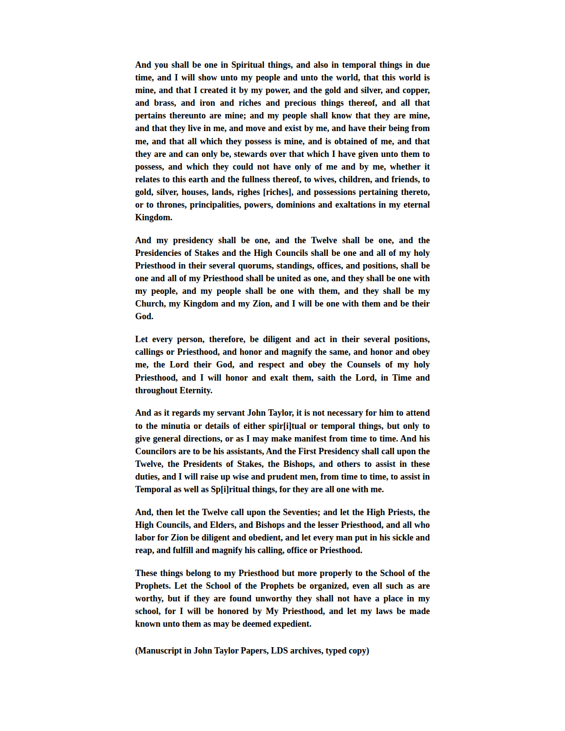And you shall be one in Spiritual things, and also in temporal things in due time, and I will show unto my people and unto the world, that this world is mine, and that I created it by my power, and the gold and silver, and copper, and brass, and iron and riches and precious things thereof, and all that pertains thereunto are mine; and my people shall know that they are mine, and that they live in me, and move and exist by me, and have their being from me, and that all which they possess is mine, and is obtained of me, and that they are and can only be, stewards over that which I have given unto them to possess, and which they could not have only of me and by me, whether it relates to this earth and the fullness thereof, to wives, children, and friends, to gold, silver, houses, lands, righes [riches], and possessions pertaining thereto, or to thrones, principalities, powers, dominions and exaltations in my eternal Kingdom.
And my presidency shall be one, and the Twelve shall be one, and the Presidencies of Stakes and the High Councils shall be one and all of my holy Priesthood in their several quorums, standings, offices, and positions, shall be one and all of my Priesthood shall be united as one, and they shall be one with my people, and my people shall be one with them, and they shall be my Church, my Kingdom and my Zion, and I will be one with them and be their God.
Let every person, therefore, be diligent and act in their several positions, callings or Priesthood, and honor and magnify the same, and honor and obey me, the Lord their God, and respect and obey the Counsels of my holy Priesthood, and I will honor and exalt them, saith the Lord, in Time and throughout Eternity.
And as it regards my servant John Taylor, it is not necessary for him to attend to the minutia or details of either spir[i]tual or temporal things, but only to give general directions, or as I may make manifest from time to time. And his Councilors are to be his assistants, And the First Presidency shall call upon the Twelve, the Presidents of Stakes, the Bishops, and others to assist in these duties, and I will raise up wise and prudent men, from time to time, to assist in Temporal as well as Sp[i]ritual things, for they are all one with me.
And, then let the Twelve call upon the Seventies; and let the High Priests, the High Councils, and Elders, and Bishops and the lesser Priesthood, and all who labor for Zion be diligent and obedient, and let every man put in his sickle and reap, and fulfill and magnify his calling, office or Priesthood.
These things belong to my Priesthood but more properly to the School of the Prophets. Let the School of the Prophets be organized, even all such as are worthy, but if they are found unworthy they shall not have a place in my school, for I will be honored by My Priesthood, and let my laws be made known unto them as may be deemed expedient.
(Manuscript in John Taylor Papers, LDS archives, typed copy)